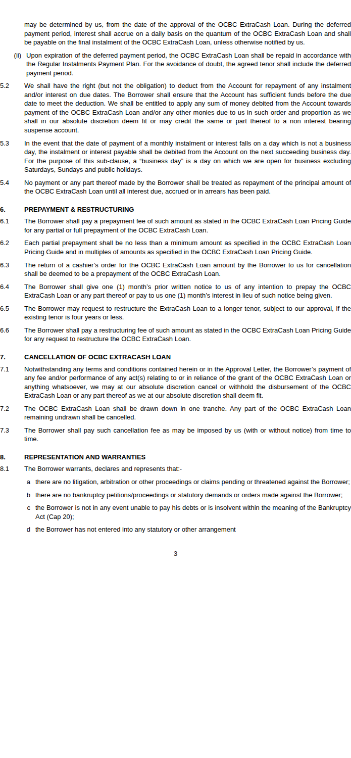may be determined by us, from the date of the approval of the OCBC ExtraCash Loan. During the deferred payment period, interest shall accrue on a daily basis on the quantum of the OCBC ExtraCash Loan and shall be payable on the final instalment of the OCBC ExtraCash Loan, unless otherwise notified by us.
(ii)
Upon expiration of the deferred payment period, the OCBC ExtraCash Loan shall be repaid in accordance with the Regular Instalments Payment Plan. For the avoidance of doubt, the agreed tenor shall include the deferred payment period.
5.2
We shall have the right (but not the obligation) to deduct from the Account for repayment of any instalment and/or interest on due dates. The Borrower shall ensure that the Account has sufficient funds before the due date to meet the deduction. We shall be entitled to apply any sum of money debited from the Account towards payment of the OCBC ExtraCash Loan and/or any other monies due to us in such order and proportion as we shall in our absolute discretion deem fit or may credit the same or part thereof to a non interest bearing suspense account.
5.3
In the event that the date of payment of a monthly instalment or interest falls on a day which is not a business day, the instalment or interest payable shall be debited from the Account on the next succeeding business day. For the purpose of this sub-clause, a “business day” is a day on which we are open for business excluding Saturdays, Sundays and public holidays.
5.4
No payment or any part thereof made by the Borrower shall be treated as repayment of the principal amount of the OCBC ExtraCash Loan until all interest due, accrued or in arrears has been paid.
6.
PREPAYMENT & RESTRUCTURING
6.1
The Borrower shall pay a prepayment fee of such amount as stated in the OCBC ExtraCash Loan Pricing Guide for any partial or full prepayment of the OCBC ExtraCash Loan.
6.2
Each partial prepayment shall be no less than a minimum amount as specified in the OCBC ExtraCash Loan Pricing Guide and in multiples of amounts as specified in the OCBC ExtraCash Loan Pricing Guide.
6.3
The return of a cashier’s order for the OCBC ExtraCash Loan amount by the Borrower to us for cancellation shall be deemed to be a prepayment of the OCBC ExtraCash Loan.
6.4
The Borrower shall give one (1) month’s prior written notice to us of any intention to prepay the OCBC ExtraCash Loan or any part thereof or pay to us one (1) month’s interest in lieu of such notice being given.
6.5
The Borrower may request to restructure the ExtraCash Loan to a longer tenor, subject to our approval, if the existing tenor is four years or less.
6.6
The Borrower shall pay a restructuring fee of such amount as stated in the OCBC ExtraCash Loan Pricing Guide for any request to restructure the OCBC ExtraCash Loan.
7.
CANCELLATION OF OCBC EXTRACASH LOAN
7.1
Notwithstanding any terms and conditions contained herein or in the Approval Letter, the Borrower’s payment of any fee and/or performance of any act(s) relating to or in reliance of the grant of the OCBC ExtraCash Loan or anything whatsoever, we may at our absolute discretion cancel or withhold the disbursement of the OCBC ExtraCash Loan or any part thereof as we at our absolute discretion shall deem fit.
7.2
The OCBC ExtraCash Loan shall be drawn down in one tranche. Any part of the OCBC ExtraCash Loan remaining undrawn shall be cancelled.
7.3
The Borrower shall pay such cancellation fee as may be imposed by us (with or without notice) from time to time.
8.
REPRESENTATION AND WARRANTIES
8.1
The Borrower warrants, declares and represents that:-
a
there are no litigation, arbitration or other proceedings or claims pending or threatened against the Borrower;
b
there are no bankruptcy petitions/proceedings or statutory demands or orders made against the Borrower;
c
the Borrower is not in any event unable to pay his debts or is insolvent within the meaning of the Bankruptcy Act (Cap 20);
d
the Borrower has not entered into any statutory or other arrangement
3